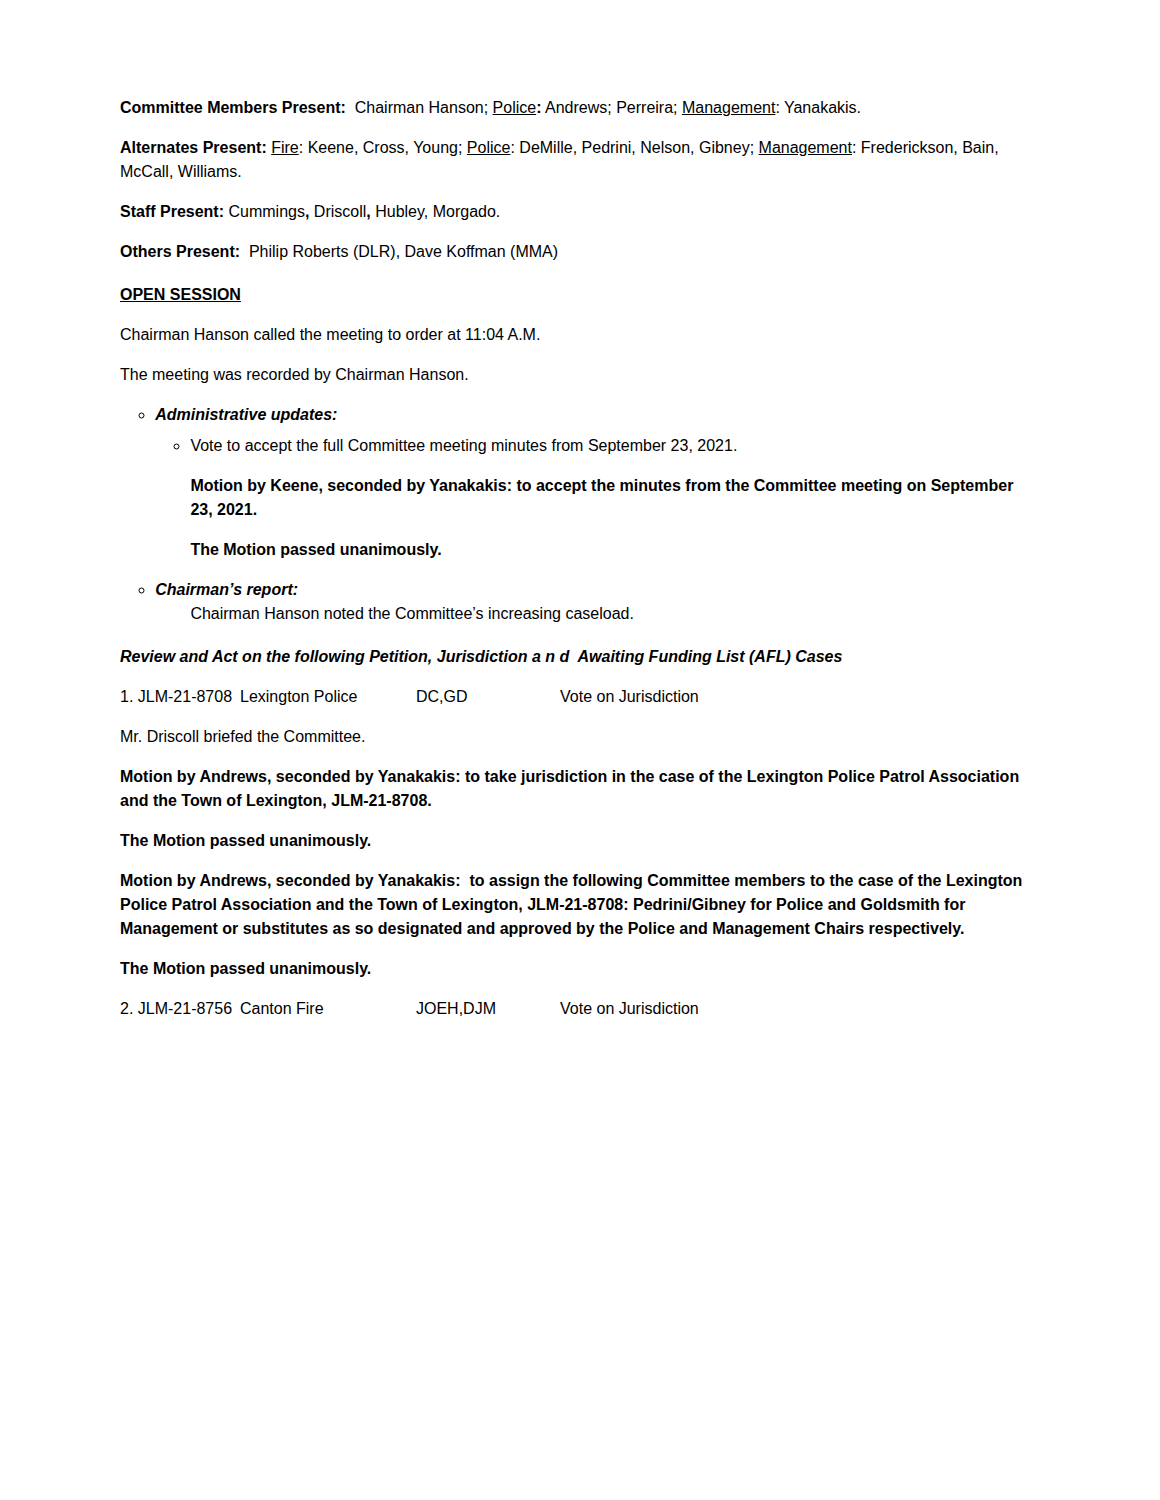Committee Members Present: Chairman Hanson; Police: Andrews; Perreira; Management: Yanakakis.
Alternates Present: Fire: Keene, Cross, Young; Police: DeMille, Pedrini, Nelson, Gibney; Management: Frederickson, Bain, McCall, Williams.
Staff Present: Cummings, Driscoll, Hubley, Morgado.
Others Present: Philip Roberts (DLR), Dave Koffman (MMA)
OPEN SESSION
Chairman Hanson called the meeting to order at 11:04 A.M.
The meeting was recorded by Chairman Hanson.
Administrative updates:
Vote to accept the full Committee meeting minutes from September 23, 2021.
Motion by Keene, seconded by Yanakakis: to accept the minutes from the Committee meeting on September 23, 2021.
The Motion passed unanimously.
Chairman’s report:
Chairman Hanson noted the Committee’s increasing caseload.
Review and Act on the following Petition, Jurisdiction a n d Awaiting Funding List (AFL) Cases
1. JLM-21-8708 Lexington Police DC,GDVote on Jurisdiction
Mr. Driscoll briefed the Committee.
Motion by Andrews, seconded by Yanakakis: to take jurisdiction in the case of the Lexington Police Patrol Association and the Town of Lexington, JLM-21-8708.
The Motion passed unanimously.
Motion by Andrews, seconded by Yanakakis: to assign the following Committee members to the case of the Lexington Police Patrol Association and the Town of Lexington, JLM-21-8708: Pedrini/Gibney for Police and Goldsmith for Management or substitutes as so designated and approved by the Police and Management Chairs respectively.
The Motion passed unanimously.
2. JLM-21-8756 Canton Fire JOEH,DJMVote on Jurisdiction